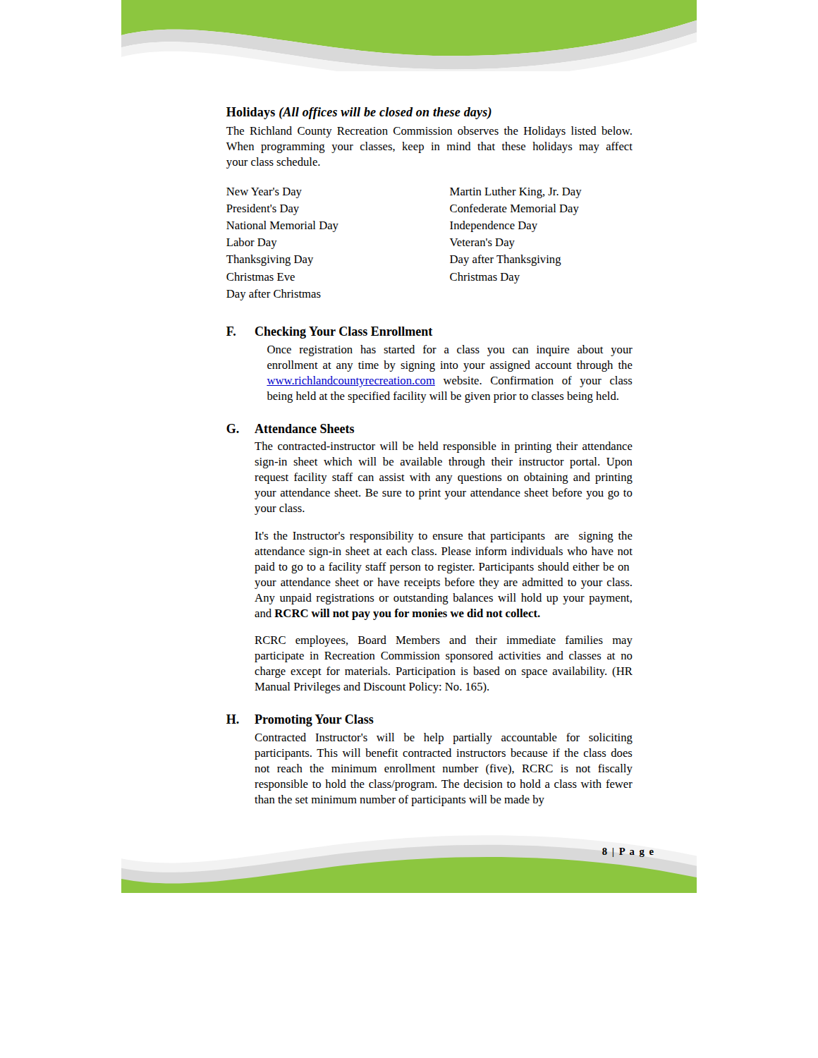Holidays (All offices will be closed on these days)
The Richland County Recreation Commission observes the Holidays listed below. When programming your classes, keep in mind that these holidays may affect your class schedule.
| New Year's Day | Martin Luther King, Jr. Day |
| President's Day | Confederate Memorial Day |
| National Memorial Day | Independence Day |
| Labor Day | Veteran's Day |
| Thanksgiving Day | Day after Thanksgiving |
| Christmas Eve | Christmas Day |
| Day after Christmas | |
F. Checking Your Class Enrollment
Once registration has started for a class you can inquire about your enrollment at any time by signing into your assigned account through the www.richlandcountyrecreation.com website. Confirmation of your class being held at the specified facility will be given prior to classes being held.
G. Attendance Sheets
The contracted-instructor will be held responsible in printing their attendance sign-in sheet which will be available through their instructor portal. Upon request facility staff can assist with any questions on obtaining and printing your attendance sheet. Be sure to print your attendance sheet before you go to your class.
It's the Instructor's responsibility to ensure that participants are signing the attendance sign-in sheet at each class. Please inform individuals who have not paid to go to a facility staff person to register. Participants should either be on your attendance sheet or have receipts before they are admitted to your class. Any unpaid registrations or outstanding balances will hold up your payment, and RCRC will not pay you for monies we did not collect.
RCRC employees, Board Members and their immediate families may participate in Recreation Commission sponsored activities and classes at no charge except for materials. Participation is based on space availability. (HR Manual Privileges and Discount Policy: No. 165).
H. Promoting Your Class
Contracted Instructor's will be help partially accountable for soliciting participants. This will benefit contracted instructors because if the class does not reach the minimum enrollment number (five), RCRC is not fiscally responsible to hold the class/program. The decision to hold a class with fewer than the set minimum number of participants will be made by
8 | P a g e